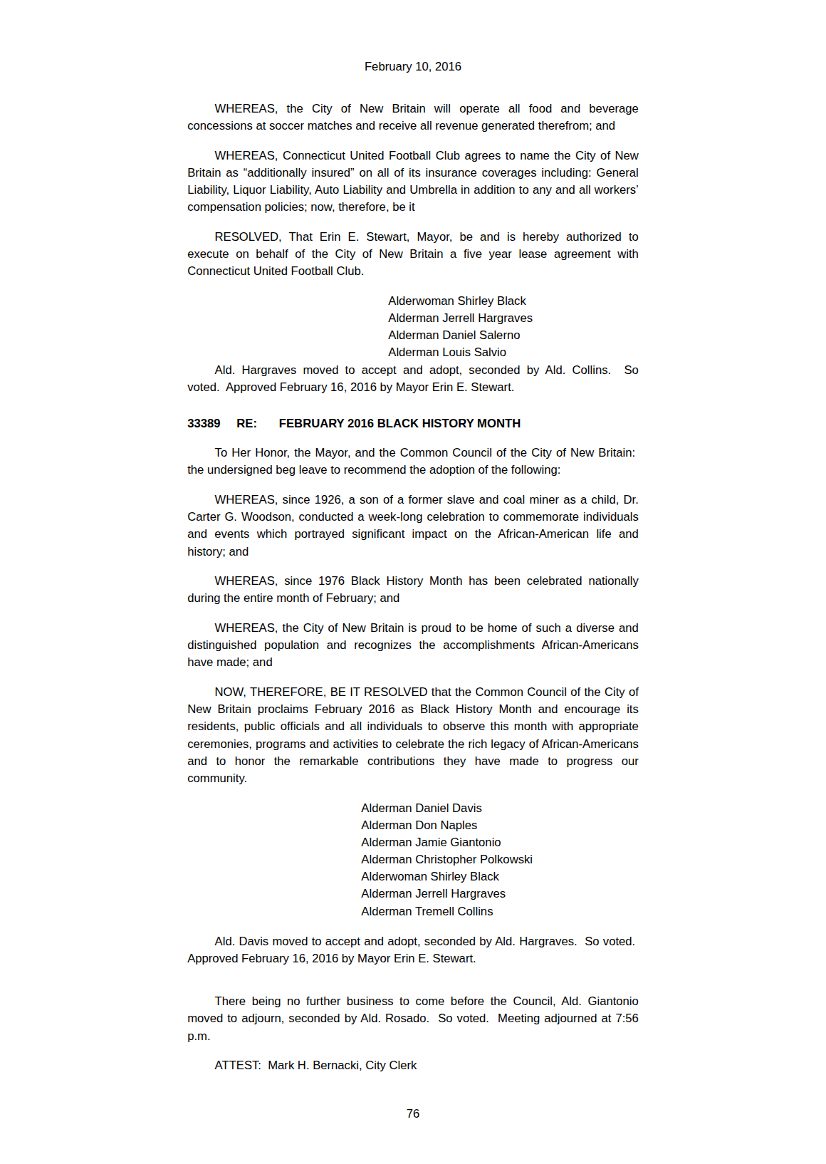February 10, 2016
WHEREAS, the City of New Britain will operate all food and beverage concessions at soccer matches and receive all revenue generated therefrom; and
WHEREAS, Connecticut United Football Club agrees to name the City of New Britain as “additionally insured” on all of its insurance coverages including: General Liability, Liquor Liability, Auto Liability and Umbrella in addition to any and all workers’ compensation policies; now, therefore, be it
RESOLVED, That Erin E. Stewart, Mayor, be and is hereby authorized to execute on behalf of the City of New Britain a five year lease agreement with Connecticut United Football Club.
Alderwoman Shirley Black
Alderman Jerrell Hargraves
Alderman Daniel Salerno
Alderman Louis Salvio
Ald. Hargraves moved to accept and adopt, seconded by Ald. Collins. So voted. Approved February 16, 2016 by Mayor Erin E. Stewart.
33389 RE: FEBRUARY 2016 BLACK HISTORY MONTH
To Her Honor, the Mayor, and the Common Council of the City of New Britain: the undersigned beg leave to recommend the adoption of the following:
WHEREAS, since 1926, a son of a former slave and coal miner as a child, Dr. Carter G. Woodson, conducted a week-long celebration to commemorate individuals and events which portrayed significant impact on the African-American life and history; and
WHEREAS, since 1976 Black History Month has been celebrated nationally during the entire month of February; and
WHEREAS, the City of New Britain is proud to be home of such a diverse and distinguished population and recognizes the accomplishments African-Americans have made; and
NOW, THEREFORE, BE IT RESOLVED that the Common Council of the City of New Britain proclaims February 2016 as Black History Month and encourage its residents, public officials and all individuals to observe this month with appropriate ceremonies, programs and activities to celebrate the rich legacy of African-Americans and to honor the remarkable contributions they have made to progress our community.
Alderman Daniel Davis
Alderman Don Naples
Alderman Jamie Giantonio
Alderman Christopher Polkowski
Alderwoman Shirley Black
Alderman Jerrell Hargraves
Alderman Tremell Collins
Ald. Davis moved to accept and adopt, seconded by Ald. Hargraves. So voted. Approved February 16, 2016 by Mayor Erin E. Stewart.
There being no further business to come before the Council, Ald. Giantonio moved to adjourn, seconded by Ald. Rosado. So voted. Meeting adjourned at 7:56 p.m.
ATTEST: Mark H. Bernacki, City Clerk
76